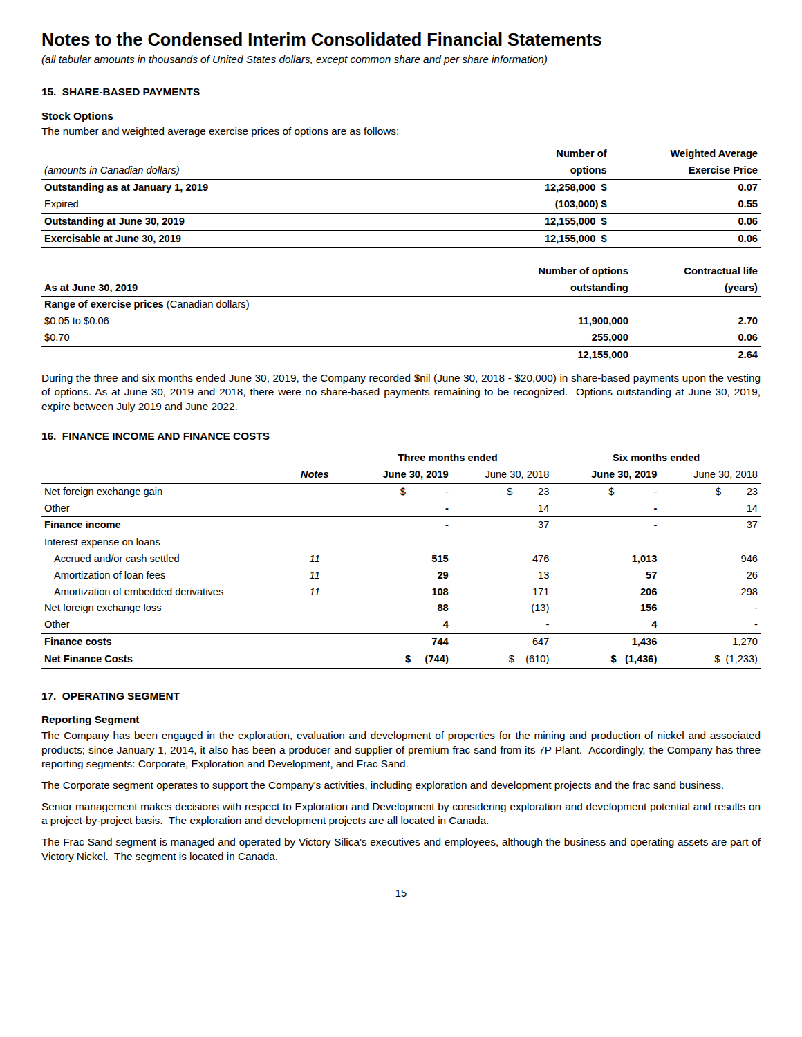Notes to the Condensed Interim Consolidated Financial Statements
(all tabular amounts in thousands of United States dollars, except common share and per share information)
15. SHARE-BASED PAYMENTS
Stock Options
The number and weighted average exercise prices of options are as follows:
| | Number of | Weighted Average |
| (amounts in Canadian dollars) | options | Exercise Price |
| Outstanding as at January 1, 2019 | 12,258,000 $ | 0.07 |
| Expired | (103,000) $ | 0.55 |
| Outstanding at June 30, 2019 | 12,155,000 $ | 0.06 |
| Exercisable at June 30, 2019 | 12,155,000 $ | 0.06 |
| | Number of options | Contractual life |
| As at June 30, 2019 | outstanding | (years) |
| Range of exercise prices (Canadian dollars) | | |
| $0.05 to $0.06 | 11,900,000 | 2.70 |
| $0.70 | 255,000 | 0.06 |
| | 12,155,000 | 2.64 |
During the three and six months ended June 30, 2019, the Company recorded $nil (June 30, 2018 - $20,000) in share-based payments upon the vesting of options. As at June 30, 2019 and 2018, there were no share-based payments remaining to be recognized. Options outstanding at June 30, 2019, expire between July 2019 and June 2022.
16. FINANCE INCOME AND FINANCE COSTS
| | | Three months ended | Six months ended |
| | Notes | June 30, 2019 | June 30, 2018 | June 30, 2019 | June 30, 2018 |
| Net foreign exchange gain | | $ - | $ 23 | $ - | $ 23 |
| Other | | - | 14 | - | 14 |
| Finance income | | - | 37 | - | 37 |
| Interest expense on loans | | | | | |
| Accrued and/or cash settled | 11 | 515 | 476 | 1,013 | 946 |
| Amortization of loan fees | 11 | 29 | 13 | 57 | 26 |
| Amortization of embedded derivatives | 11 | 108 | 171 | 206 | 298 |
| Net foreign exchange loss | | 88 | (13) | 156 | - |
| Other | | 4 | - | 4 | - |
| Finance costs | | 744 | 647 | 1,436 | 1,270 |
| Net Finance Costs | | $ (744) | $ (610) | $ (1,436) | $ (1,233) |
17. OPERATING SEGMENT
Reporting Segment
The Company has been engaged in the exploration, evaluation and development of properties for the mining and production of nickel and associated products; since January 1, 2014, it also has been a producer and supplier of premium frac sand from its 7P Plant. Accordingly, the Company has three reporting segments: Corporate, Exploration and Development, and Frac Sand.
The Corporate segment operates to support the Company's activities, including exploration and development projects and the frac sand business.
Senior management makes decisions with respect to Exploration and Development by considering exploration and development potential and results on a project-by-project basis. The exploration and development projects are all located in Canada.
The Frac Sand segment is managed and operated by Victory Silica's executives and employees, although the business and operating assets are part of Victory Nickel. The segment is located in Canada.
15